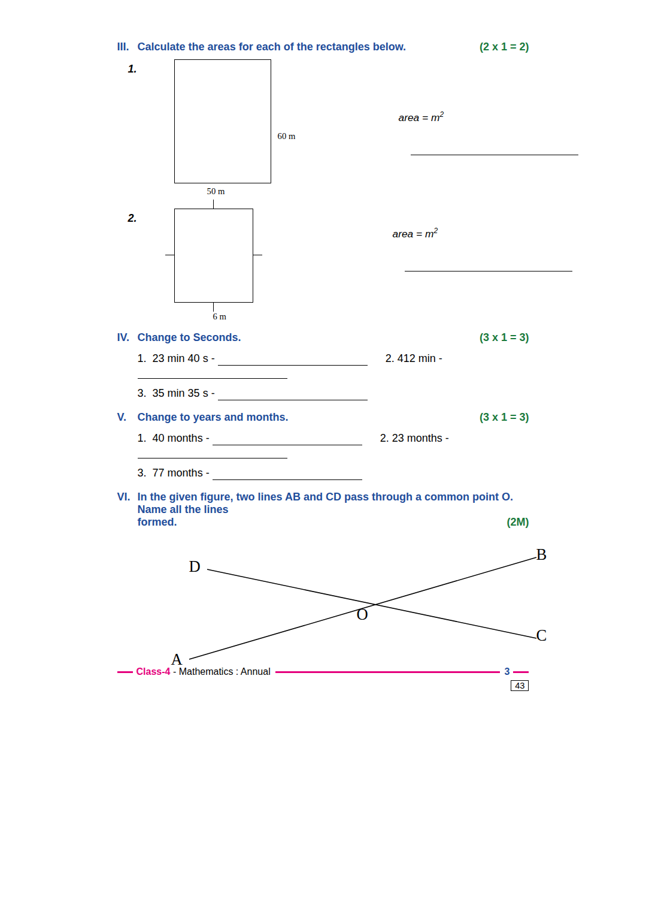III.
Calculate the areas for each of the rectangles below. (2 x 1 = 2)
1.
60 m
50 m
area = m2
2.
6 m
area = m2
IV.
Change to Seconds. (3 x 1 = 3)
1. 23 min 40 s - 2. 412 min -
3. 35 min 35 s -
V.
Change to years and months. (3 x 1 = 3)
1. 40 months - 2. 23 months -
3. 77 months -
VI.
In the given figure, two lines AB and CD pass through a common point O. Name all the lines
formed. (2M)
B D O C A
Class-4 - Mathematics : Annual 3
43